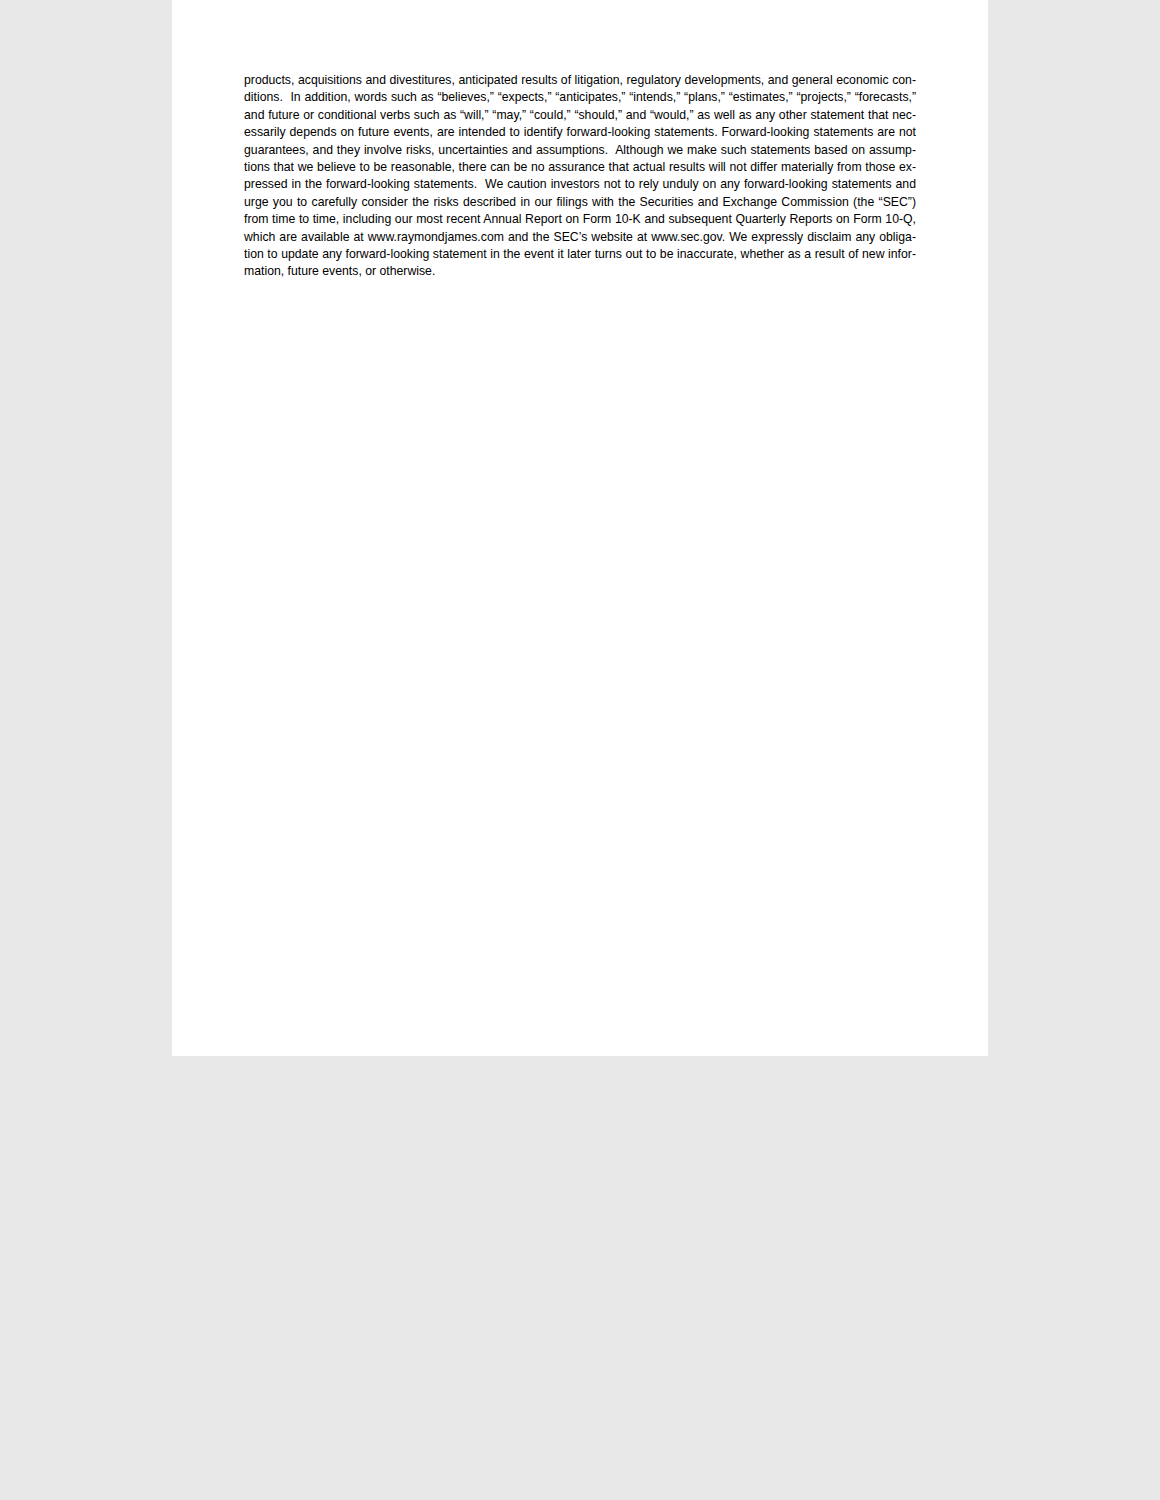products, acquisitions and divestitures, anticipated results of litigation, regulatory developments, and general economic conditions. In addition, words such as “believes,” “expects,” “anticipates,” “intends,” “plans,” “estimates,” “projects,” “forecasts,” and future or conditional verbs such as “will,” “may,” “could,” “should,” and “would,” as well as any other statement that necessarily depends on future events, are intended to identify forward-looking statements. Forward-looking statements are not guarantees, and they involve risks, uncertainties and assumptions. Although we make such statements based on assumptions that we believe to be reasonable, there can be no assurance that actual results will not differ materially from those expressed in the forward-looking statements. We caution investors not to rely unduly on any forward-looking statements and urge you to carefully consider the risks described in our filings with the Securities and Exchange Commission (the “SEC”) from time to time, including our most recent Annual Report on Form 10-K and subsequent Quarterly Reports on Form 10-Q, which are available at www.raymondjames.com and the SEC’s website at www.sec.gov. We expressly disclaim any obligation to update any forward-looking statement in the event it later turns out to be inaccurate, whether as a result of new information, future events, or otherwise.